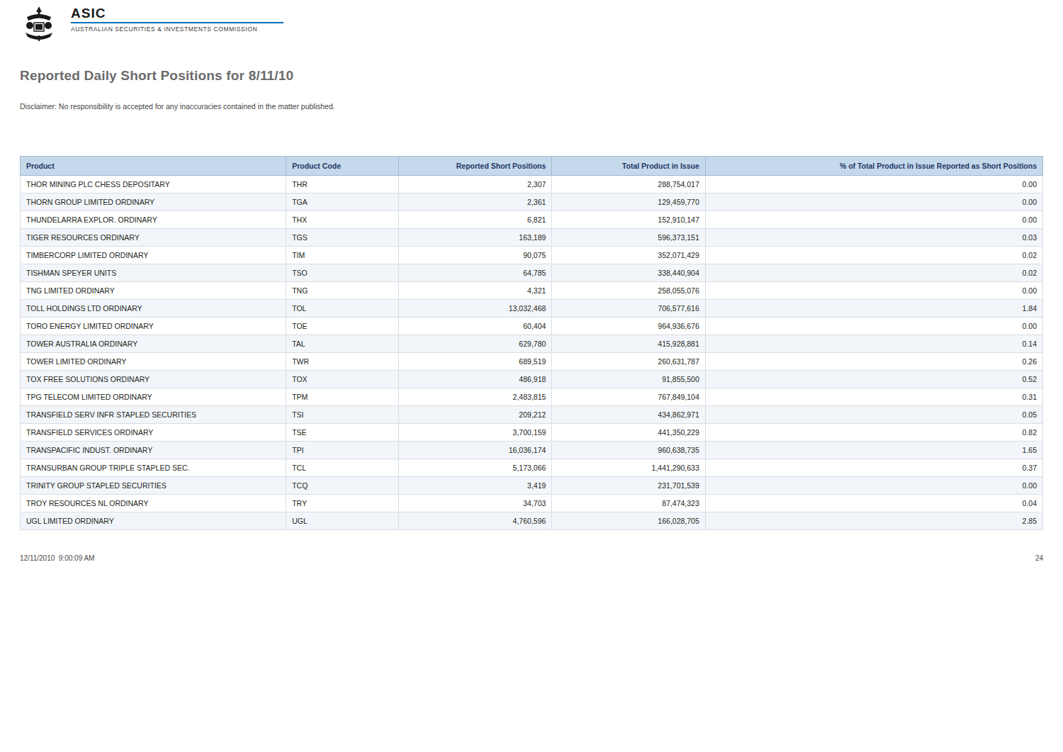ASIC
Australian Securities & Investments Commission
Reported Daily Short Positions for 8/11/10
Disclaimer: No responsibility is accepted for any inaccuracies contained in the matter published.
| Product | Product Code | Reported Short Positions | Total Product in Issue | % of Total Product in Issue Reported as Short Positions |
| --- | --- | --- | --- | --- |
| THOR MINING PLC CHESS DEPOSITARY | THR | 2,307 | 288,754,017 | 0.00 |
| THORN GROUP LIMITED ORDINARY | TGA | 2,361 | 129,459,770 | 0.00 |
| THUNDELARRA EXPLOR. ORDINARY | THX | 6,821 | 152,910,147 | 0.00 |
| TIGER RESOURCES ORDINARY | TGS | 163,189 | 596,373,151 | 0.03 |
| TIMBERCORP LIMITED ORDINARY | TIM | 90,075 | 352,071,429 | 0.02 |
| TISHMAN SPEYER UNITS | TSO | 64,785 | 338,440,904 | 0.02 |
| TNG LIMITED ORDINARY | TNG | 4,321 | 258,055,076 | 0.00 |
| TOLL HOLDINGS LTD ORDINARY | TOL | 13,032,468 | 706,577,616 | 1.84 |
| TORO ENERGY LIMITED ORDINARY | TOE | 60,404 | 964,936,676 | 0.00 |
| TOWER AUSTRALIA ORDINARY | TAL | 629,780 | 415,928,881 | 0.14 |
| TOWER LIMITED ORDINARY | TWR | 689,519 | 260,631,787 | 0.26 |
| TOX FREE SOLUTIONS ORDINARY | TOX | 486,918 | 91,855,500 | 0.52 |
| TPG TELECOM LIMITED ORDINARY | TPM | 2,483,815 | 767,849,104 | 0.31 |
| TRANSFIELD SERV INFR STAPLED SECURITIES | TSI | 209,212 | 434,862,971 | 0.05 |
| TRANSFIELD SERVICES ORDINARY | TSE | 3,700,159 | 441,350,229 | 0.82 |
| TRANSPACIFIC INDUST. ORDINARY | TPI | 16,036,174 | 960,638,735 | 1.65 |
| TRANSURBAN GROUP TRIPLE STAPLED SEC. | TCL | 5,173,066 | 1,441,290,633 | 0.37 |
| TRINITY GROUP STAPLED SECURITIES | TCQ | 3,419 | 231,701,539 | 0.00 |
| TROY RESOURCES NL ORDINARY | TRY | 34,703 | 87,474,323 | 0.04 |
| UGL LIMITED ORDINARY | UGL | 4,760,596 | 166,028,705 | 2.85 |
12/11/2010 9:00:09 AM
24